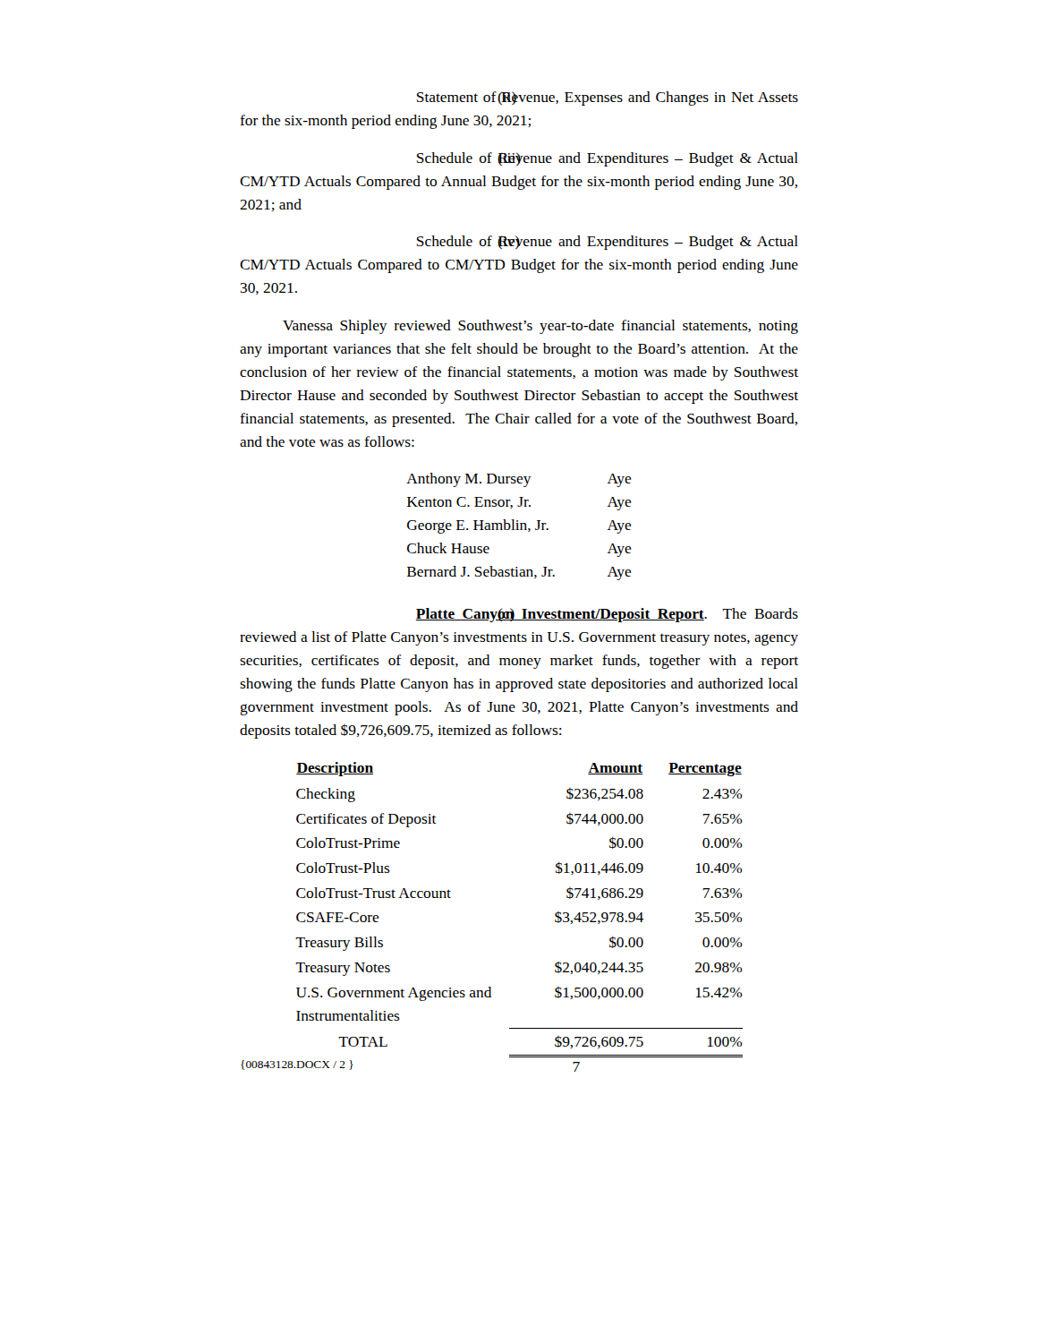(ii) Statement of Revenue, Expenses and Changes in Net Assets for the six-month period ending June 30, 2021;
(iii) Schedule of Revenue and Expenditures – Budget & Actual CM/YTD Actuals Compared to Annual Budget for the six-month period ending June 30, 2021; and
(iv) Schedule of Revenue and Expenditures – Budget & Actual CM/YTD Actuals Compared to CM/YTD Budget for the six-month period ending June 30, 2021.
Vanessa Shipley reviewed Southwest’s year-to-date financial statements, noting any important variances that she felt should be brought to the Board’s attention. At the conclusion of her review of the financial statements, a motion was made by Southwest Director Hause and seconded by Southwest Director Sebastian to accept the Southwest financial statements, as presented. The Chair called for a vote of the Southwest Board, and the vote was as follows:
| Anthony M. Dursey | Aye |
| Kenton C. Ensor, Jr. | Aye |
| George E. Hamblin, Jr. | Aye |
| Chuck Hause | Aye |
| Bernard J. Sebastian, Jr. | Aye |
(c) Platte Canyon Investment/Deposit Report. The Boards reviewed a list of Platte Canyon’s investments in U.S. Government treasury notes, agency securities, certificates of deposit, and money market funds, together with a report showing the funds Platte Canyon has in approved state depositories and authorized local government investment pools. As of June 30, 2021, Platte Canyon’s investments and deposits totaled $9,726,609.75, itemized as follows:
| Description | Amount | Percentage |
| --- | --- | --- |
| Checking | $236,254.08 | 2.43% |
| Certificates of Deposit | $744,000.00 | 7.65% |
| ColoTrust-Prime | $0.00 | 0.00% |
| ColoTrust-Plus | $1,011,446.09 | 10.40% |
| ColoTrust-Trust Account | $741,686.29 | 7.63% |
| CSAFE-Core | $3,452,978.94 | 35.50% |
| Treasury Bills | $0.00 | 0.00% |
| Treasury Notes | $2,040,244.35 | 20.98% |
| U.S. Government Agencies and Instrumentalities | $1,500,000.00 | 15.42% |
| TOTAL | $9,726,609.75 | 100% |
{00843128.DOCX / 2 }
7